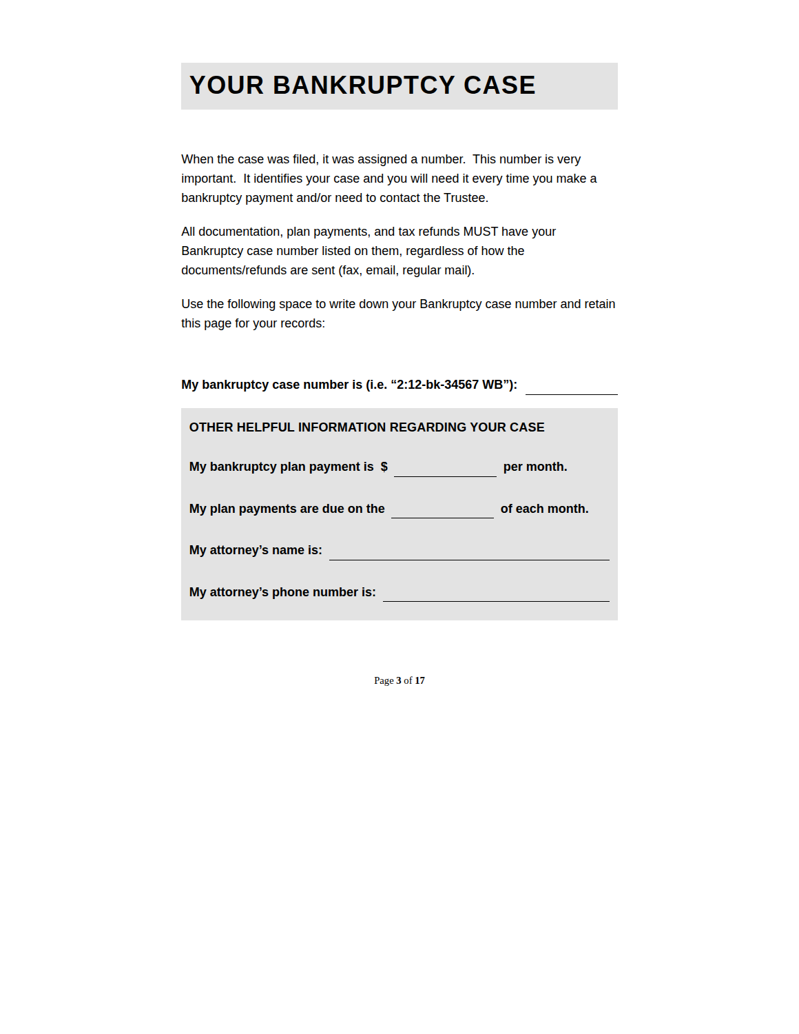YOUR BANKRUPTCY CASE
When the case was filed, it was assigned a number. This number is very important. It identifies your case and you will need it every time you make a bankruptcy payment and/or need to contact the Trustee.
All documentation, plan payments, and tax refunds MUST have your Bankruptcy case number listed on them, regardless of how the documents/refunds are sent (fax, email, regular mail).
Use the following space to write down your Bankruptcy case number and retain this page for your records:
My bankruptcy case number is (i.e. “2:12-bk-34567 WB”):
OTHER HELPFUL INFORMATION REGARDING YOUR CASE
My bankruptcy plan payment is $ per month.
My plan payments are due on the of each month.
My attorney’s name is:
My attorney’s phone number is:
Page 3 of 17